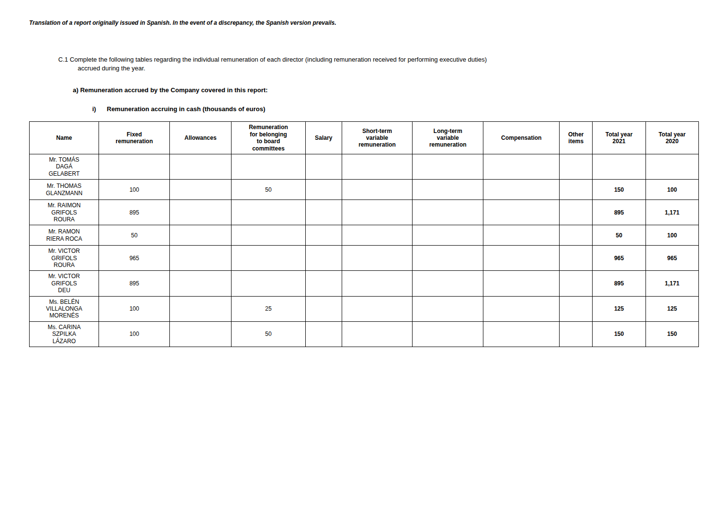Translation of a report originally issued in Spanish. In the event of a discrepancy, the Spanish version prevails.
C.1 Complete the following tables regarding the individual remuneration of each director (including remuneration received for performing executive duties) accrued during the year.
a) Remuneration accrued by the Company covered in this report:
i) Remuneration accruing in cash (thousands of euros)
| Name | Fixed remuneration | Allowances | Remuneration for belonging to board committees | Salary | Short-term variable remuneration | Long-term variable remuneration | Compensation | Other items | Total year 2021 | Total year 2020 |
| --- | --- | --- | --- | --- | --- | --- | --- | --- | --- | --- |
| Mr. TOMÁS DAGÁ GELABERT | | | | | | | | | | |
| Mr. THOMAS GLANZMANN | 100 | | 50 | | | | | | 150 | 100 |
| Mr. RAIMON GRIFOLS ROURA | 895 | | | | | | | | 895 | 1,171 |
| Mr. RAMON RIERA ROCA | 50 | | | | | | | | 50 | 100 |
| Mr. VICTOR GRIFOLS ROURA | 965 | | | | | | | | 965 | 965 |
| Mr. VICTOR GRIFOLS DEU | 895 | | | | | | | | 895 | 1,171 |
| Ms. BELÉN VILLALONGA MORENÉS | 100 | | 25 | | | | | | 125 | 125 |
| Ms. CARINA SZPILKA LÁZARO | 100 | | 50 | | | | | | 150 | 150 |